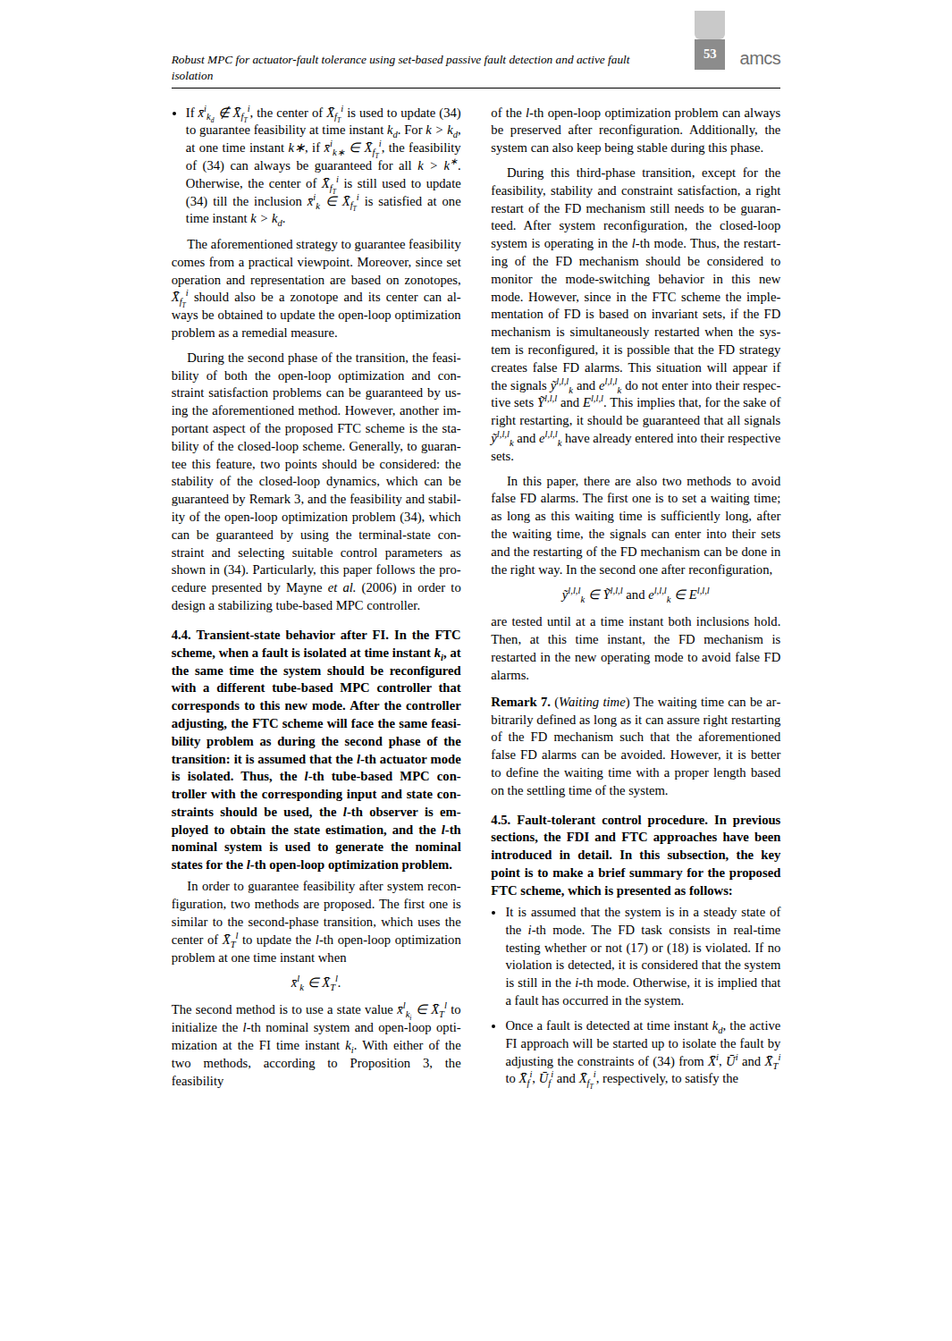53
amcs
Robust MPC for actuator-fault tolerance using set-based passive fault detection and active fault isolation
If x̄ikd ∉ X̄fTi, the center of X̄fTi is used to update (34) to guarantee feasibility at time instant kd. For k > kd, at one time instant k∗, if x̄ik∗ ∈ X̄fTi, the feasibility of (34) can always be guaranteed for all k > k∗. Otherwise, the center of X̄fTi is still used to update (34) till the inclusion x̄ik ∈ X̄fTi is satisfied at one time instant k > kd.
The aforementioned strategy to guarantee feasibility comes from a practical viewpoint. Moreover, since set operation and representation are based on zonotopes, X̄fTi should also be a zonotope and its center can always be obtained to update the open-loop optimization problem as a remedial measure.
During the second phase of the transition, the feasibility of both the open-loop optimization and constraint satisfaction problems can be guaranteed by using the aforementioned method. However, another important aspect of the proposed FTC scheme is the stability of the closed-loop scheme. Generally, to guarantee this feature, two points should be considered: the stability of the closed-loop dynamics, which can be guaranteed by Remark 3, and the feasibility and stability of the open-loop optimization problem (34), which can be guaranteed by using the terminal-state constraint and selecting suitable control parameters as shown in (34). Particularly, this paper follows the procedure presented by Mayne et al. (2006) in order to design a stabilizing tube-based MPC controller.
4.4. Transient-state behavior after FI. In the FTC scheme, when a fault is isolated at time instant ki, at the same time the system should be reconfigured with a different tube-based MPC controller that corresponds to this new mode. After the controller adjusting, the FTC scheme will face the same feasibility problem as during the second phase of the transition: it is assumed that the l-th actuator mode is isolated. Thus, the l-th tube-based MPC controller with the corresponding input and state constraints should be used, the l-th observer is employed to obtain the state estimation, and the l-th nominal system is used to generate the nominal states for the l-th open-loop optimization problem.
In order to guarantee feasibility after system reconfiguration, two methods are proposed. The first one is similar to the second-phase transition, which uses the center of X̄Tl to update the l-th open-loop optimization problem at one time instant when
x̄lk ∈ X̄Tl.
The second method is to use a state value x̄lki ∈ X̄Tl to initialize the l-th nominal system and open-loop optimization at the FI time instant ki. With either of the two methods, according to Proposition 3, the feasibility
of the l-th open-loop optimization problem can always be preserved after reconfiguration. Additionally, the system can also keep being stable during this phase.
During this third-phase transition, except for the feasibility, stability and constraint satisfaction, a right restart of the FD mechanism still needs to be guaranteed. After system reconfiguration, the closed-loop system is operating in the l-th mode. Thus, the restarting of the FD mechanism should be considered to monitor the mode-switching behavior in this new mode. However, since in the FTC scheme the implementation of FD is based on invariant sets, if the FD mechanism is simultaneously restarted when the system is reconfigured, it is possible that the FD strategy creates false FD alarms. This situation will appear if the signals ỹl,l,lk and el,l,lk do not enter into their respective sets Ỹl,l,l and El,l,l. This implies that, for the sake of right restarting, it should be guaranteed that all signals ỹl,l,lk and el,l,lk have already entered into their respective sets.
In this paper, there are also two methods to avoid false FD alarms. The first one is to set a waiting time; as long as this waiting time is sufficiently long, after the waiting time, the signals can enter into their sets and the restarting of the FD mechanism can be done in the right way. In the second one after reconfiguration,
ỹl,l,lk ∈ Ỹl,l,l and el,l,lk ∈ El,l,l
are tested until at a time instant both inclusions hold. Then, at this time instant, the FD mechanism is restarted in the new operating mode to avoid false FD alarms.
Remark 7. (Waiting time) The waiting time can be arbitrarily defined as long as it can assure right restarting of the FD mechanism such that the aforementioned false FD alarms can be avoided. However, it is better to define the waiting time with a proper length based on the settling time of the system.
4.5. Fault-tolerant control procedure. In previous sections, the FDI and FTC approaches have been introduced in detail. In this subsection, the key point is to make a brief summary for the proposed FTC scheme, which is presented as follows:
It is assumed that the system is in a steady state of the i-th mode. The FD task consists in real-time testing whether or not (17) or (18) is violated. If no violation is detected, it is considered that the system is still in the i-th mode. Otherwise, it is implied that a fault has occurred in the system.
Once a fault is detected at time instant kd, the active FI approach will be started up to isolate the fault by adjusting the constraints of (34) from X̄i, Ūi and X̄Ti to X̄fi, Ūfi and X̄fTi, respectively, to satisfy the